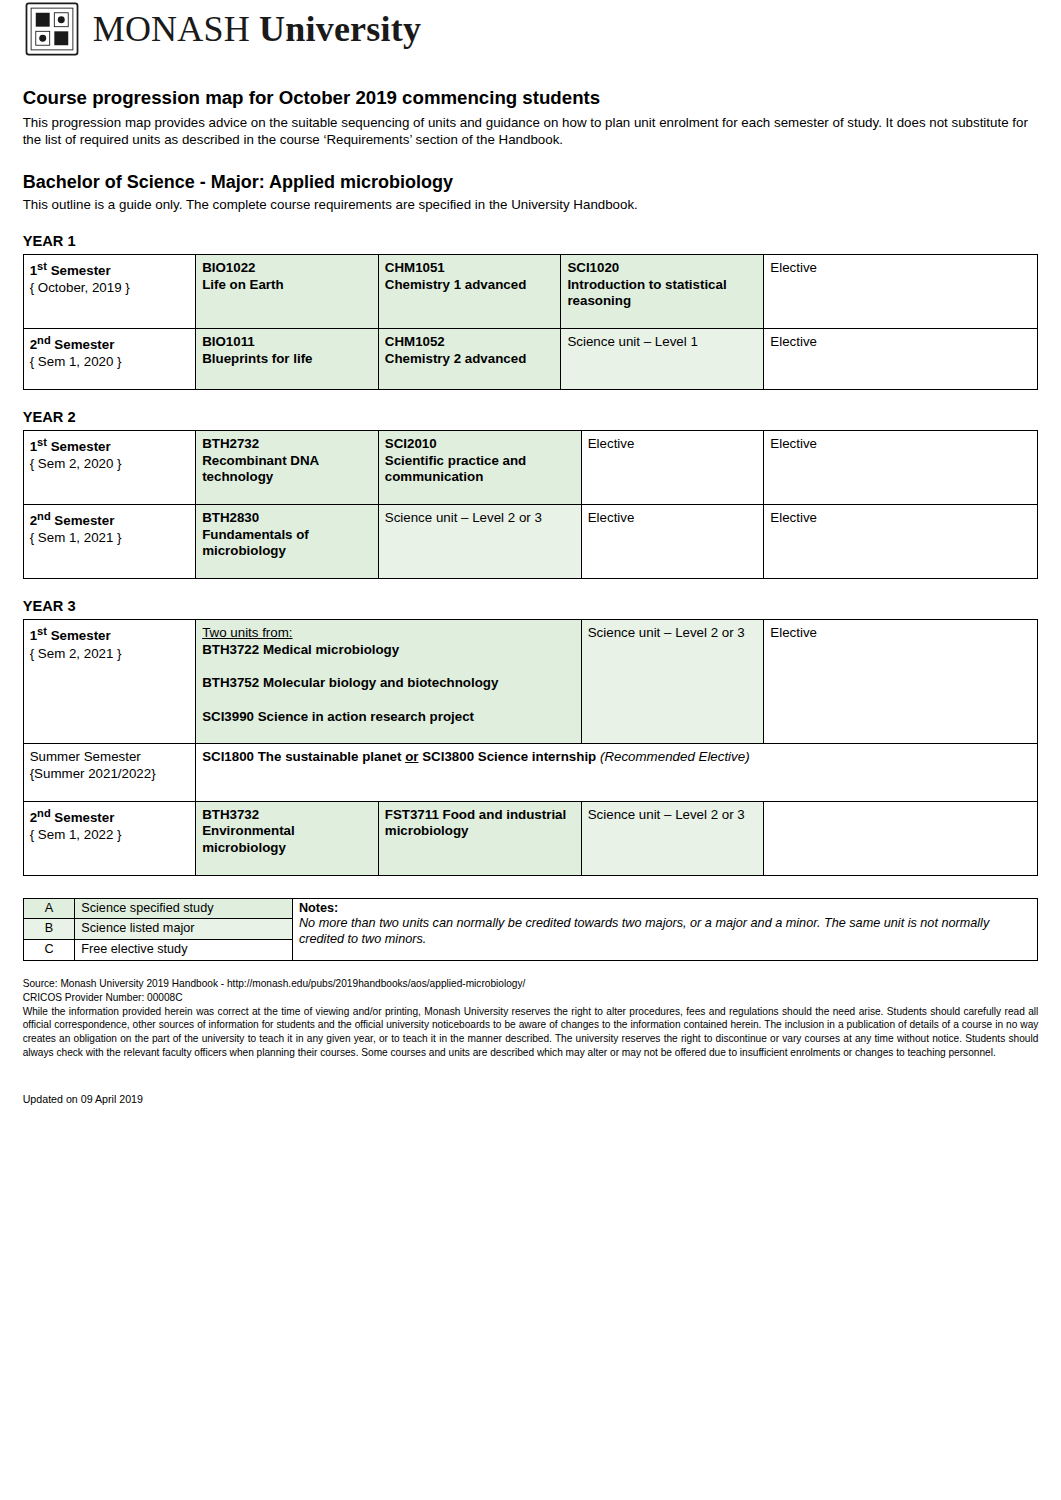MONASH University
Course progression map for October 2019 commencing students
This progression map provides advice on the suitable sequencing of units and guidance on how to plan unit enrolment for each semester of study. It does not substitute for the list of required units as described in the course ‘Requirements’ section of the Handbook.
Bachelor of Science - Major: Applied microbiology
This outline is a guide only. The complete course requirements are specified in the University Handbook.
YEAR 1
| 1 st Semester { October, 2019 } | BIO1022 Life on Earth | CHM1051 Chemistry 1 advanced | SCI1020 Introduction to statistical reasoning | Elective |
| 2 nd Semester { Sem 1, 2020 } | BIO1011 Blueprints for life | CHM1052 Chemistry 2 advanced | Science unit – Level 1 | Elective |
YEAR 2
| 1 st Semester { Sem 2, 2020 } | BTH2732 Recombinant DNA technology | SCI2010 Scientific practice and communication | Elective | Elective |
| 2 nd Semester { Sem 1, 2021 } | BTH2830 Fundamentals of microbiology | Science unit – Level 2 or 3 | Elective | Elective |
YEAR 3
| 1 st Semester { Sem 2, 2021 } | Two units from: BTH3722 Medical microbiology BTH3752 Molecular biology and biotechnology SCI3990 Science in action research project | Science unit – Level 2 or 3 | Elective |
| Summer Semester {Summer 2021/2022} | SCI1800 The sustainable planet or SCI3800 Science internship (Recommended Elective) |
| 2 nd Semester { Sem 1, 2022 } | BTH3732 Environmental microbiology | FST3711 Food and industrial microbiology | Science unit – Level 2 or 3 | |
| A | Science specified study | Notes: No more than two units can normally be credited towards two majors, or a major and a minor. The same unit is not normally credited to two minors. |
| B | Science listed major |
| C | Free elective study |
Source: Monash University 2019 Handbook - http://monash.edu/pubs/2019handbooks/aos/applied-microbiology/
CRICOS Provider Number: 00008C
While the information provided herein was correct at the time of viewing and/or printing, Monash University reserves the right to alter procedures, fees and regulations should the need arise. Students should carefully read all official correspondence, other sources of information for students and the official university noticeboards to be aware of changes to the information contained herein. The inclusion in a publication of details of a course in no way creates an obligation on the part of the university to teach it in any given year, or to teach it in the manner described. The university reserves the right to discontinue or vary courses at any time without notice. Students should always check with the relevant faculty officers when planning their courses. Some courses and units are described which may alter or may not be offered due to insufficient enrolments or changes to teaching personnel.
Updated on 09 April 2019